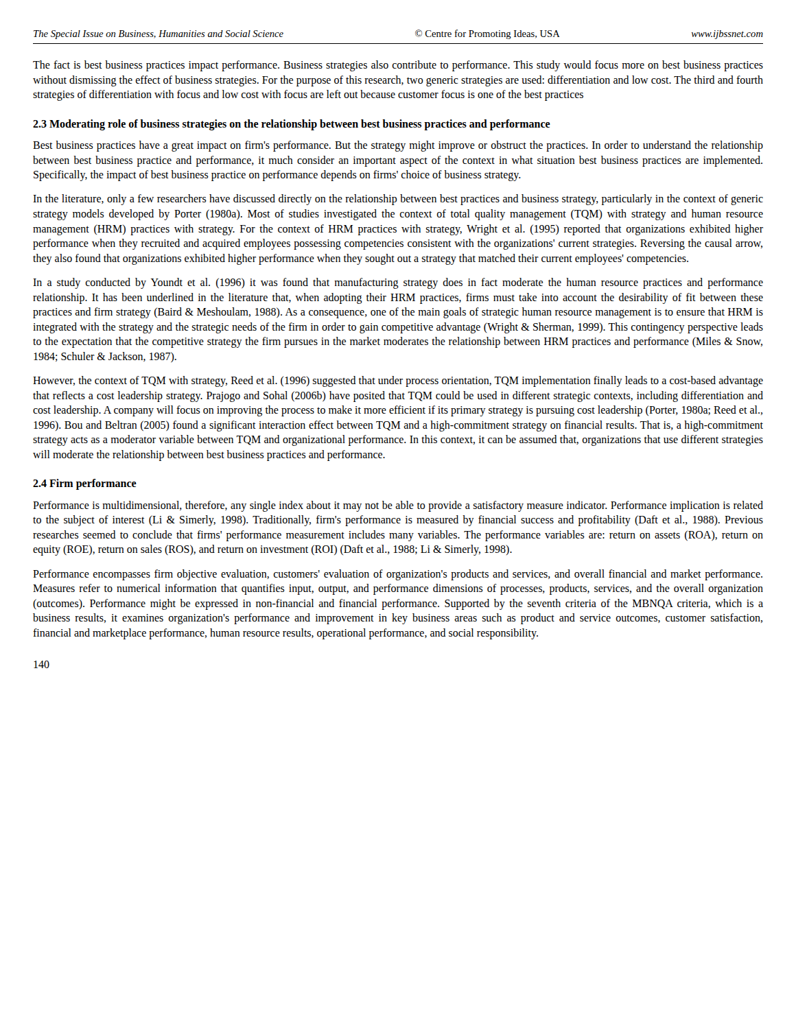The Special Issue on Business, Humanities and Social Science © Centre for Promoting Ideas, USA www.ijbssnet.com
The fact is best business practices impact performance. Business strategies also contribute to performance. This study would focus more on best business practices without dismissing the effect of business strategies. For the purpose of this research, two generic strategies are used: differentiation and low cost. The third and fourth strategies of differentiation with focus and low cost with focus are left out because customer focus is one of the best practices
2.3 Moderating role of business strategies on the relationship between best business practices and performance
Best business practices have a great impact on firm's performance. But the strategy might improve or obstruct the practices. In order to understand the relationship between best business practice and performance, it much consider an important aspect of the context in what situation best business practices are implemented. Specifically, the impact of best business practice on performance depends on firms' choice of business strategy.
In the literature, only a few researchers have discussed directly on the relationship between best practices and business strategy, particularly in the context of generic strategy models developed by Porter (1980a). Most of studies investigated the context of total quality management (TQM) with strategy and human resource management (HRM) practices with strategy. For the context of HRM practices with strategy, Wright et al. (1995) reported that organizations exhibited higher performance when they recruited and acquired employees possessing competencies consistent with the organizations' current strategies. Reversing the causal arrow, they also found that organizations exhibited higher performance when they sought out a strategy that matched their current employees' competencies.
In a study conducted by Youndt et al. (1996) it was found that manufacturing strategy does in fact moderate the human resource practices and performance relationship. It has been underlined in the literature that, when adopting their HRM practices, firms must take into account the desirability of fit between these practices and firm strategy (Baird & Meshoulam, 1988). As a consequence, one of the main goals of strategic human resource management is to ensure that HRM is integrated with the strategy and the strategic needs of the firm in order to gain competitive advantage (Wright & Sherman, 1999). This contingency perspective leads to the expectation that the competitive strategy the firm pursues in the market moderates the relationship between HRM practices and performance (Miles & Snow, 1984; Schuler & Jackson, 1987).
However, the context of TQM with strategy, Reed et al. (1996) suggested that under process orientation, TQM implementation finally leads to a cost-based advantage that reflects a cost leadership strategy. Prajogo and Sohal (2006b) have posited that TQM could be used in different strategic contexts, including differentiation and cost leadership. A company will focus on improving the process to make it more efficient if its primary strategy is pursuing cost leadership (Porter, 1980a; Reed et al., 1996). Bou and Beltran (2005) found a significant interaction effect between TQM and a high-commitment strategy on financial results. That is, a high-commitment strategy acts as a moderator variable between TQM and organizational performance. In this context, it can be assumed that, organizations that use different strategies will moderate the relationship between best business practices and performance.
2.4 Firm performance
Performance is multidimensional, therefore, any single index about it may not be able to provide a satisfactory measure indicator. Performance implication is related to the subject of interest (Li & Simerly, 1998). Traditionally, firm's performance is measured by financial success and profitability (Daft et al., 1988). Previous researches seemed to conclude that firms' performance measurement includes many variables. The performance variables are: return on assets (ROA), return on equity (ROE), return on sales (ROS), and return on investment (ROI) (Daft et al., 1988; Li & Simerly, 1998).
Performance encompasses firm objective evaluation, customers' evaluation of organization's products and services, and overall financial and market performance. Measures refer to numerical information that quantifies input, output, and performance dimensions of processes, products, services, and the overall organization (outcomes). Performance might be expressed in non-financial and financial performance. Supported by the seventh criteria of the MBNQA criteria, which is a business results, it examines organization's performance and improvement in key business areas such as product and service outcomes, customer satisfaction, financial and marketplace performance, human resource results, operational performance, and social responsibility.
140